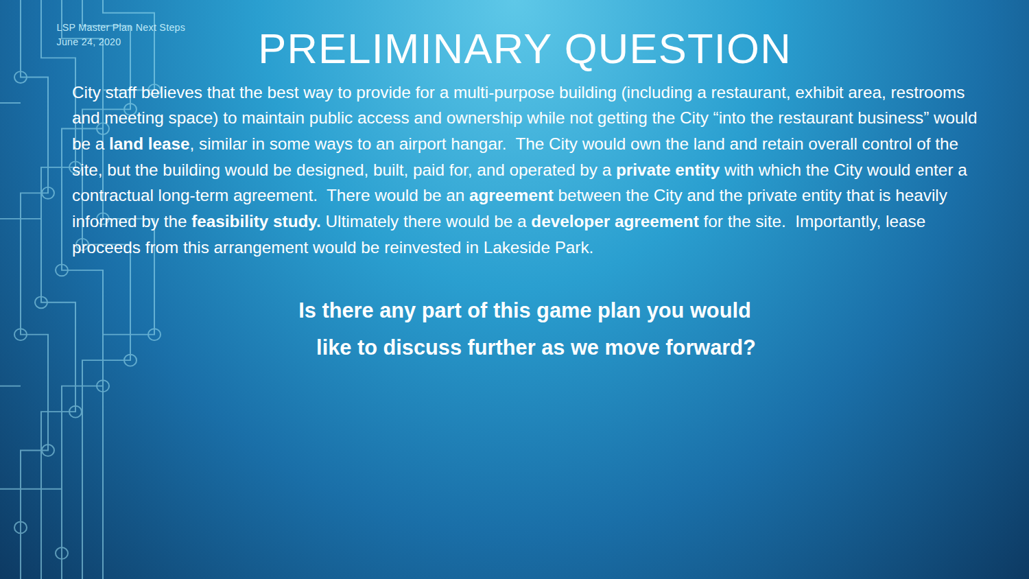LSP Master Plan Next Steps
June 24, 2020
Preliminary Question
City staff believes that the best way to provide for a multi-purpose building (including a restaurant, exhibit area, restrooms and meeting space) to maintain public access and ownership while not getting the City “into the restaurant business” would be a land lease, similar in some ways to an airport hangar. The City would own the land and retain overall control of the site, but the building would be designed, built, paid for, and operated by a private entity with which the City would enter a contractual long-term agreement. There would be an agreement between the City and the private entity that is heavily informed by the feasibility study. Ultimately there would be a developer agreement for the site. Importantly, lease proceeds from this arrangement would be reinvested in Lakeside Park.
Is there any part of this game plan you would like to discuss further as we move forward?